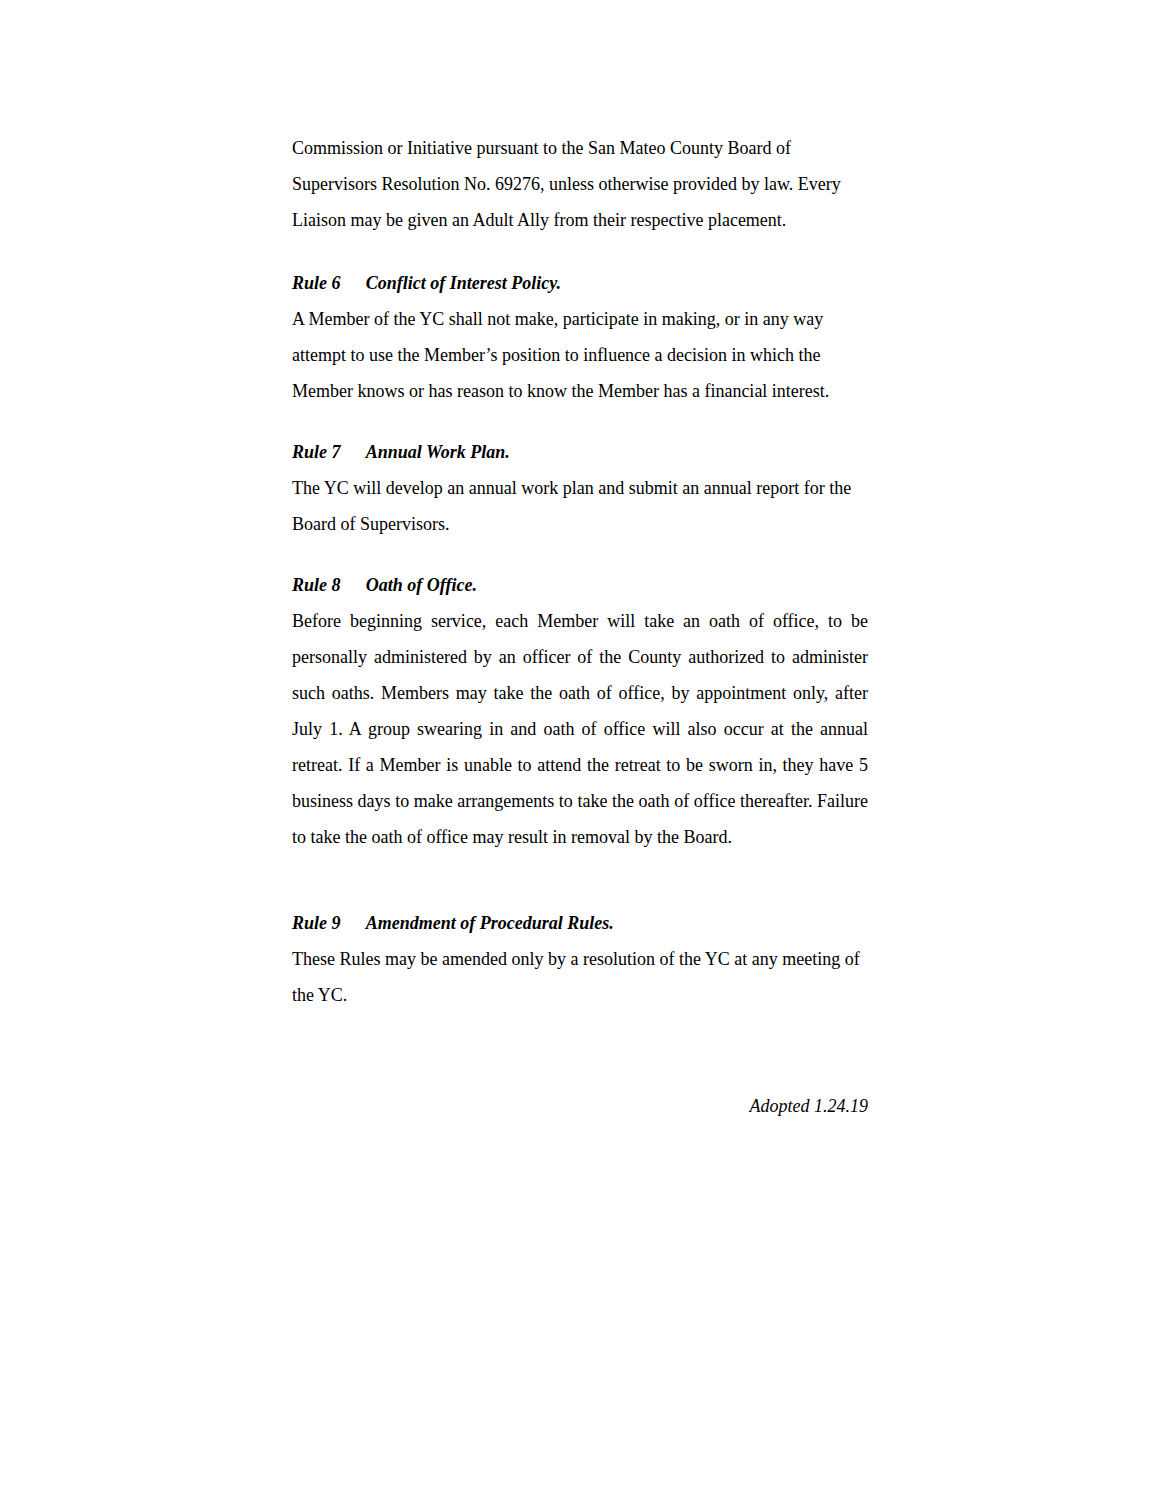Commission or Initiative pursuant to the San Mateo County Board of Supervisors Resolution No. 69276, unless otherwise provided by law. Every Liaison may be given an Adult Ally from their respective placement.
Rule 6 Conflict of Interest Policy.
A Member of the YC shall not make, participate in making, or in any way attempt to use the Member’s position to influence a decision in which the Member knows or has reason to know the Member has a financial interest.
Rule 7 Annual Work Plan.
The YC will develop an annual work plan and submit an annual report for the Board of Supervisors.
Rule 8 Oath of Office.
Before beginning service, each Member will take an oath of office, to be personally administered by an officer of the County authorized to administer such oaths. Members may take the oath of office, by appointment only, after July 1. A group swearing in and oath of office will also occur at the annual retreat. If a Member is unable to attend the retreat to be sworn in, they have 5 business days to make arrangements to take the oath of office thereafter. Failure to take the oath of office may result in removal by the Board.
Rule 9 Amendment of Procedural Rules.
These Rules may be amended only by a resolution of the YC at any meeting of the YC.
Adopted 1.24.19